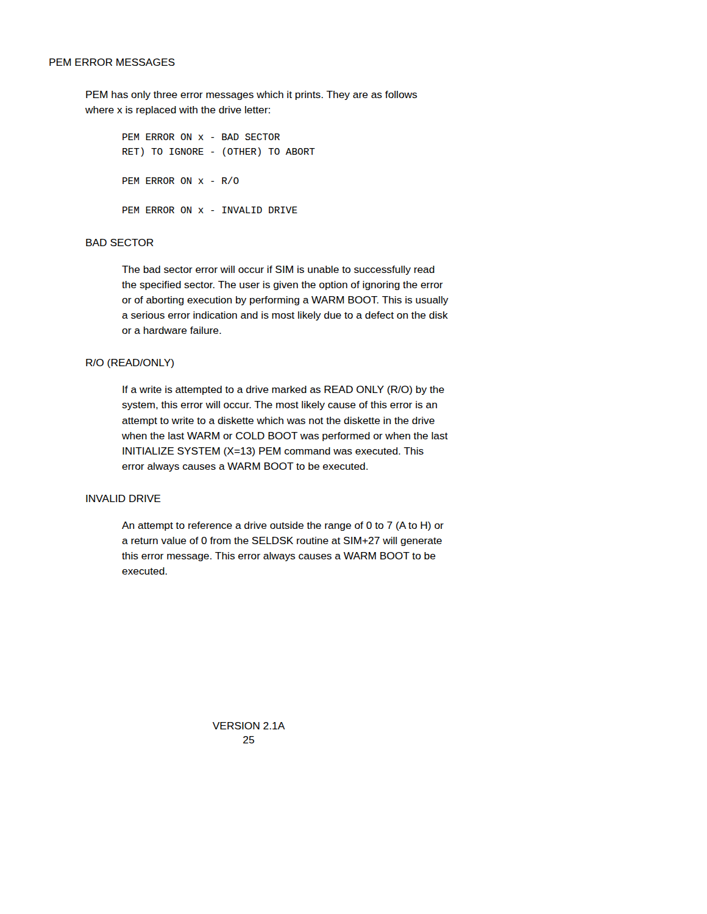PEM ERROR MESSAGES
PEM has only three error messages which it prints. They are as follows where x is replaced with the drive letter:
PEM ERROR ON x - BAD SECTOR
RET) TO IGNORE - (OTHER) TO ABORT

PEM ERROR ON x - R/O

PEM ERROR ON x - INVALID DRIVE
BAD SECTOR
The bad sector error will occur if SIM is unable to successfully read the specified sector. The user is given the option of ignoring the error or of aborting execution by performing a WARM BOOT. This is usually a serious error indication and is most likely due to a defect on the disk or a hardware failure.
R/O (READ/ONLY)
If a write is attempted to a drive marked as READ ONLY (R/O) by the system, this error will occur. The most likely cause of this error is an attempt to write to a diskette which was not the diskette in the drive when the last WARM or COLD BOOT was performed or when the last INITIALIZE SYSTEM (X=13) PEM command was executed. This error always causes a WARM BOOT to be executed.
INVALID DRIVE
An attempt to reference a drive outside the range of 0 to 7 (A to H) or a return value of 0 from the SELDSK routine at SIM+27 will generate this error message. This error always causes a WARM BOOT to be executed.
VERSION 2.1A
25